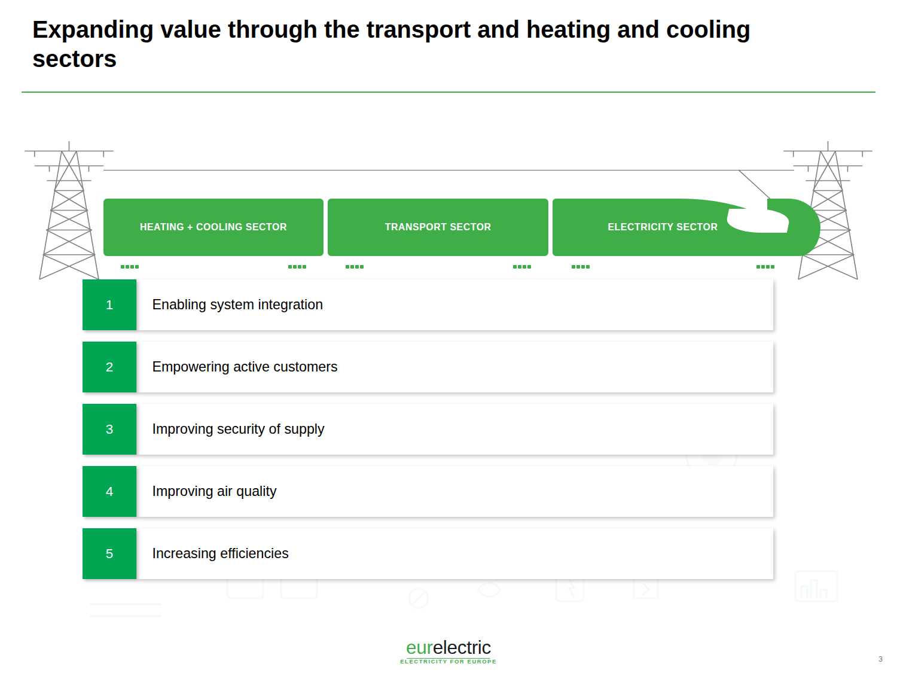Expanding value through the transport and heating and cooling sectors
Heating + Cooling Sector
Transport Sector
Electricity Sector
1
Enabling system integration
2
Empowering active customers
3
Improving security of supply
4
Improving air quality
5
Increasing efficiencies
eur electric
ELECTRICITY FOR EUROPE
3